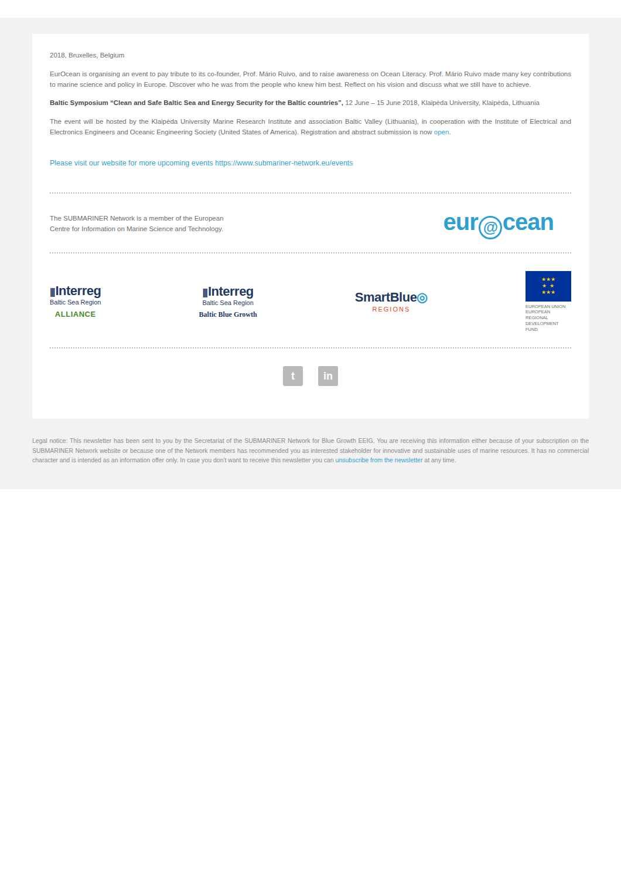2018, Bruxelles, Belgium
EurOcean is organising an event to pay tribute to its co-founder, Prof. Mário Ruivo, and to raise awareness on Ocean Literacy. Prof. Mário Ruivo made many key contributions to marine science and policy in Europe. Discover who he was from the people who knew him best. Reflect on his vision and discuss what we still have to achieve.
Baltic Symposium “Clean and Safe Baltic Sea and Energy Security for the Baltic countries”, 12 June – 15 June 2018, Klaipėda University, Klaipėda, Lithuania
The event will be hosted by the Klaipėda University Marine Research Institute and association Baltic Valley (Lithuania), in cooperation with the Institute of Electrical and Electronics Engineers and Oceanic Engineering Society (United States of America). Registration and abstract submission is now open.
Please visit our website for more upcoming events https://www.submariner-network.eu/events
The SUBMARINER Network is a member of the European Centre for Information on Marine Science and Technology.
eur@cean
|||Interreg
Baltic Sea Region
ALLIANCE
|||Interreg
Baltic Sea Region
Baltic Blue Growth
SmartBlue◎
REGIONS
★★★
★ ★
★★★
EUROPEAN UNION
EUROPEAN
REGIONAL
DEVELOPMENT
FUND
t
in
Legal notice: This newsletter has been sent to you by the Secretariat of the SUBMARINER Network for Blue Growth EEIG. You are receiving this information either because of your subscription on the SUBMARINER Network website or because one of the Network members has recommended you as interested stakeholder for innovative and sustainable uses of marine resources. It has no commercial character and is intended as an information offer only. In case you don't want to receive this newsletter you can unsubscribe from the newsletter at any time.